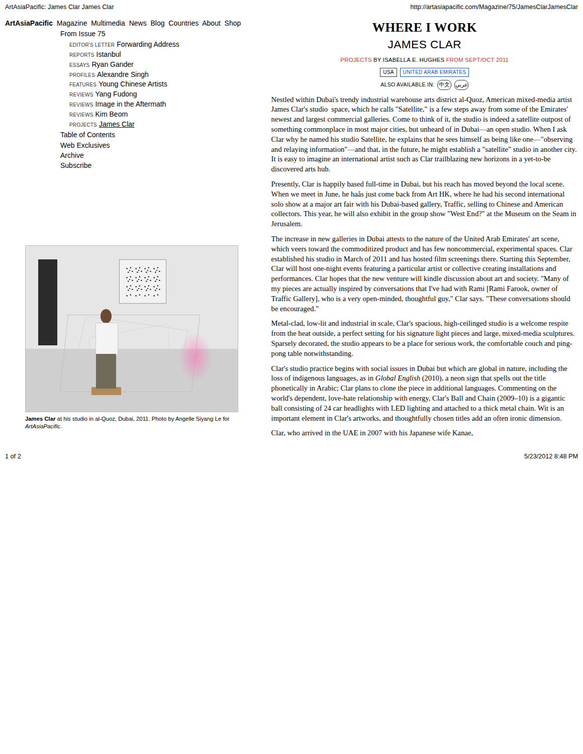ArtAsiaPacific: James Clar James Clar
http://artasiapacific.com/Magazine/75/JamesClarJamesClar
ArtAsiaPacific Magazine Multimedia News Blog Countries About Shop
From Issue 75
EDITOR'S LETTER Forwarding Address
REPORTS Istanbul
ESSAYS Ryan Gander
PROFILES Alexandre Singh
FEATURES Young Chinese Artists
REVIEWS Yang Fudong
REVIEWS Image in the Aftermath
REVIEWS Kim Beom
PROJECTS James Clar
Table of Contents
Web Exclusives
Archive
Subscribe
James Clar at his studio in al-Quoz, Dubai, 2011. Photo by Angelle Siyang Le for ArtAsiaPacific.
WHERE I WORK
JAMES CLAR
PROJECTS BY ISABELLA E. HUGHES FROM SEPT/OCT 2011
USA UNITED ARAB EMIRATES
ALSO AVAILABLE IN: 中文 عربي
Nestled within Dubai's trendy industrial warehouse arts district al-Quoz, American mixed-media artist James Clar's studio space, which he calls "Satellite," is a few steps away from some of the Emirates' newest and largest commercial galleries. Come to think of it, the studio is indeed a satellite outpost of something commonplace in most major cities, but unheard of in Dubai—an open studio. When I ask Clar why he named his studio Satellite, he explains that he sees himself as being like one—"observing and relaying information"—and that, in the future, he might establish a "satellite" studio in another city. It is easy to imagine an international artist such as Clar trailblazing new horizons in a yet-to-be discovered arts hub.
Presently, Clar is happily based full-time in Dubai, but his reach has moved beyond the local scene. When we meet in June, he haås just come back from Art HK, where he had his second international solo show at a major art fair with his Dubai-based gallery, Traffic, selling to Chinese and American collectors. This year, he will also exhibit in the group show "West End?" at the Museum on the Seam in Jerusalem.
The increase in new galleries in Dubai attests to the nature of the United Arab Emirates' art scene, which veers toward the commoditized product and has few noncommercial, experimental spaces. Clar established his studio in March of 2011 and has hosted film screenings there. Starting this September, Clar will host one-night events featuring a particular artist or collective creating installations and performances. Clar hopes that the new venture will kindle discussion about art and society. "Many of my pieces are actually inspired by conversations that I've had with Rami [Rami Farook, owner of Traffic Gallery], who is a very open-minded, thoughtful guy," Clar says. "These conversations should be encouraged."
Metal-clad, low-lit and industrial in scale, Clar's spacious, high-ceilinged studio is a welcome respite from the heat outside, a perfect setting for his signature light pieces and large, mixed-media sculptures. Sparsely decorated, the studio appears to be a place for serious work, the comfortable couch and ping-pong table notwithstanding.
Clar's studio practice begins with social issues in Dubai but which are global in nature, including the loss of indigenous languages, as in Global English (2010), a neon sign that spells out the title phonetically in Arabic; Clar plans to clone the piece in additional languages. Commenting on the world's dependent, love-hate relationship with energy, Clar's Ball and Chain (2009–10) is a gigantic ball consisting of 24 car headlights with LED lighting and attached to a thick metal chain. Wit is an important element in Clar's artworks, and thoughtfully chosen titles add an often ironic dimension.
Clar, who arrived in the UAE in 2007 with his Japanese wife Kanae,
1 of 2
5/23/2012 8:48 PM